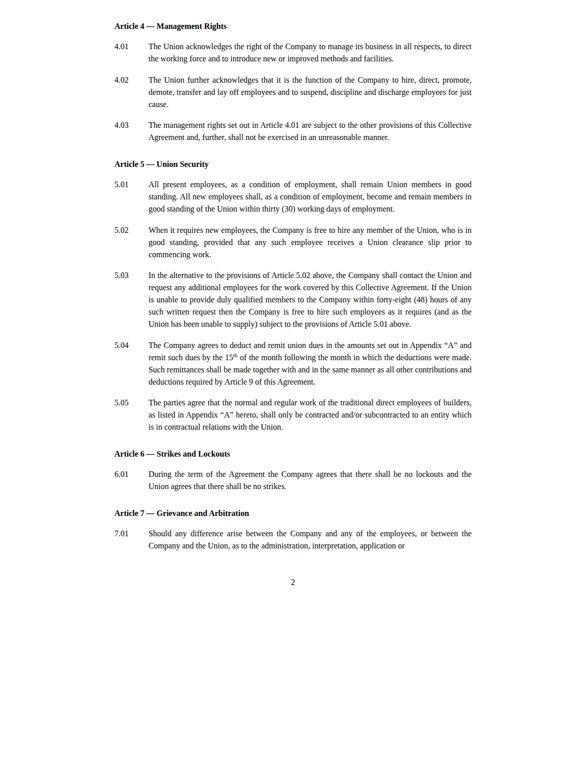Article 4 — Management Rights
4.01 The Union acknowledges the right of the Company to manage its business in all respects, to direct the working force and to introduce new or improved methods and facilities.
4.02 The Union further acknowledges that it is the function of the Company to hire, direct, promote, demote, transfer and lay off employees and to suspend, discipline and discharge employees for just cause.
4.03 The management rights set out in Article 4.01 are subject to the other provisions of this Collective Agreement and, further, shall not be exercised in an unreasonable manner.
Article 5 — Union Security
5.01 All present employees, as a condition of employment, shall remain Union members in good standing. All new employees shall, as a condition of employment, become and remain members in good standing of the Union within thirty (30) working days of employment.
5.02 When it requires new employees, the Company is free to hire any member of the Union, who is in good standing, provided that any such employee receives a Union clearance slip prior to commencing work.
5.03 In the alternative to the provisions of Article 5.02 above, the Company shall contact the Union and request any additional employees for the work covered by this Collective Agreement. If the Union is unable to provide duly qualified members to the Company within forty-eight (48) hours of any such written request then the Company is free to hire such employees as it requires (and as the Union has been unable to supply) subject to the provisions of Article 5.01 above.
5.04 The Company agrees to deduct and remit union dues in the amounts set out in Appendix “A” and remit such dues by the 15th of the month following the month in which the deductions were made. Such remittances shall be made together with and in the same manner as all other contributions and deductions required by Article 9 of this Agreement.
5.05 The parties agree that the normal and regular work of the traditional direct employees of builders, as listed in Appendix “A” hereto, shall only be contracted and/or subcontracted to an entity which is in contractual relations with the Union.
Article 6 — Strikes and Lockouts
6.01 During the term of the Agreement the Company agrees that there shall be no lockouts and the Union agrees that there shall be no strikes.
Article 7 — Grievance and Arbitration
7.01 Should any difference arise between the Company and any of the employees, or between the Company and the Union, as to the administration, interpretation, application or
2